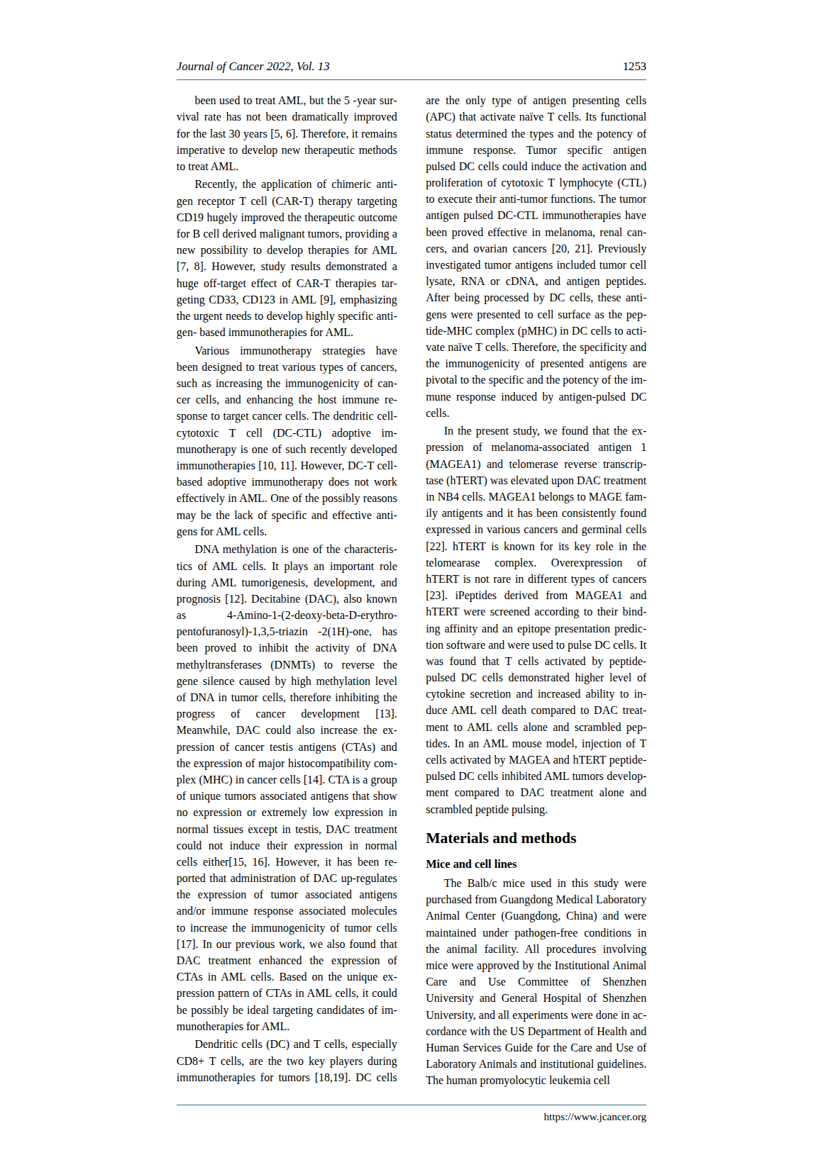Journal of Cancer 2022, Vol. 13 1253
been used to treat AML, but the 5 -year survival rate has not been dramatically improved for the last 30 years [5, 6]. Therefore, it remains imperative to develop new therapeutic methods to treat AML.
Recently, the application of chimeric antigen receptor T cell (CAR-T) therapy targeting CD19 hugely improved the therapeutic outcome for B cell derived malignant tumors, providing a new possibility to develop therapies for AML [7, 8]. However, study results demonstrated a huge off-target effect of CAR-T therapies targeting CD33, CD123 in AML [9], emphasizing the urgent needs to develop highly specific antigen- based immunotherapies for AML.
Various immunotherapy strategies have been designed to treat various types of cancers, such as increasing the immunogenicity of cancer cells, and enhancing the host immune response to target cancer cells. The dendritic cell-cytotoxic T cell (DC-CTL) adoptive immunotherapy is one of such recently developed immunotherapies [10, 11]. However, DC-T cell-based adoptive immunotherapy does not work effectively in AML. One of the possibly reasons may be the lack of specific and effective antigens for AML cells.
DNA methylation is one of the characteristics of AML cells. It plays an important role during AML tumorigenesis, development, and prognosis [12]. Decitabine (DAC), also known as 4-Amino-1-(2-deoxy-beta-D-erythro-pentofuranosyl)-1,3,5-triazin -2(1H)-one, has been proved to inhibit the activity of DNA methyltransferases (DNMTs) to reverse the gene silence caused by high methylation level of DNA in tumor cells, therefore inhibiting the progress of cancer development [13]. Meanwhile, DAC could also increase the expression of cancer testis antigens (CTAs) and the expression of major histocompatibility complex (MHC) in cancer cells [14]. CTA is a group of unique tumors associated antigens that show no expression or extremely low expression in normal tissues except in testis, DAC treatment could not induce their expression in normal cells either[15, 16]. However, it has been reported that administration of DAC up-regulates the expression of tumor associated antigens and/or immune response associated molecules to increase the immunogenicity of tumor cells [17]. In our previous work, we also found that DAC treatment enhanced the expression of CTAs in AML cells. Based on the unique expression pattern of CTAs in AML cells, it could be possibly be ideal targeting candidates of immunotherapies for AML.
Dendritic cells (DC) and T cells, especially CD8+ T cells, are the two key players during immunotherapies for tumors [18,19]. DC cells are the only type of antigen presenting cells (APC) that activate naïve T cells. Its functional status determined the types and the potency of immune response. Tumor specific antigen pulsed DC cells could induce the activation and proliferation of cytotoxic T lymphocyte (CTL) to execute their anti-tumor functions. The tumor antigen pulsed DC-CTL immunotherapies have been proved effective in melanoma, renal cancers, and ovarian cancers [20, 21]. Previously investigated tumor antigens included tumor cell lysate, RNA or cDNA, and antigen peptides. After being processed by DC cells, these antigens were presented to cell surface as the peptide-MHC complex (pMHC) in DC cells to activate naïve T cells. Therefore, the specificity and the immunogenicity of presented antigens are pivotal to the specific and the potency of the immune response induced by antigen-pulsed DC cells.
In the present study, we found that the expression of melanoma-associated antigen 1 (MAGEA1) and telomerase reverse transcriptase (hTERT) was elevated upon DAC treatment in NB4 cells. MAGEA1 belongs to MAGE family antigents and it has been consistently found expressed in various cancers and germinal cells [22]. hTERT is known for its key role in the telomearase complex. Overexpression of hTERT is not rare in different types of cancers [23]. iPeptides derived from MAGEA1 and hTERT were screened according to their binding affinity and an epitope presentation prediction software and were used to pulse DC cells. It was found that T cells activated by peptide-pulsed DC cells demonstrated higher level of cytokine secretion and increased ability to induce AML cell death compared to DAC treatment to AML cells alone and scrambled peptides. In an AML mouse model, injection of T cells activated by MAGEA and hTERT peptide-pulsed DC cells inhibited AML tumors development compared to DAC treatment alone and scrambled peptide pulsing.
Materials and methods
Mice and cell lines
The Balb/c mice used in this study were purchased from Guangdong Medical Laboratory Animal Center (Guangdong, China) and were maintained under pathogen-free conditions in the animal facility. All procedures involving mice were approved by the Institutional Animal Care and Use Committee of Shenzhen University and General Hospital of Shenzhen University, and all experiments were done in accordance with the US Department of Health and Human Services Guide for the Care and Use of Laboratory Animals and institutional guidelines. The human promyolocytic leukemia cell
https://www.jcancer.org